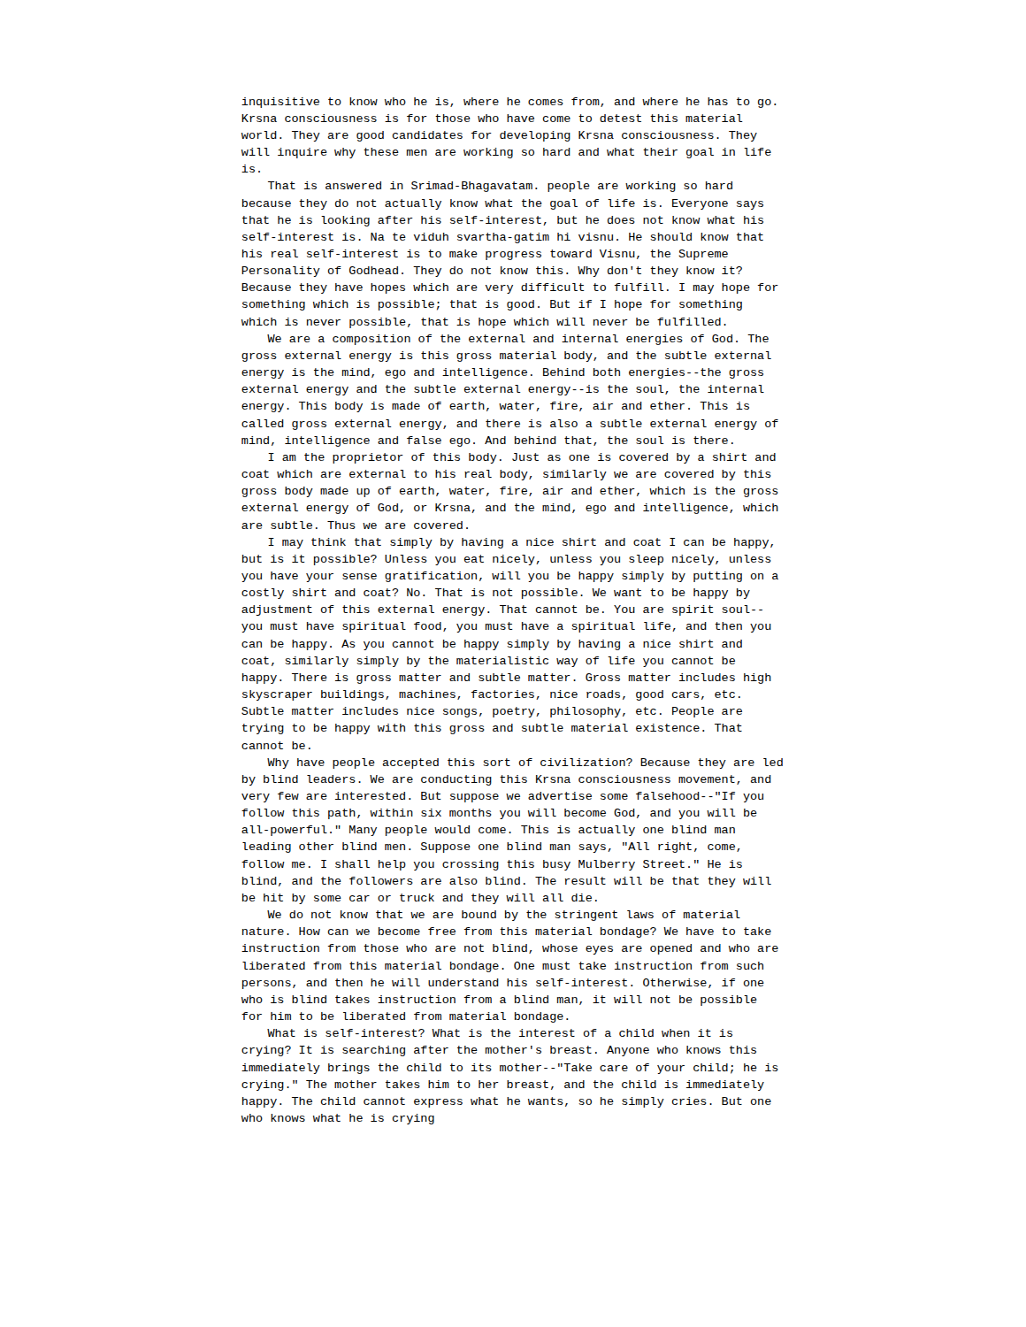inquisitive to know who he is, where he comes from, and where he has to go. Krsna consciousness is for those who have come to detest this material world. They are good candidates for developing Krsna consciousness. They will inquire why these men are working so hard and what their goal in life is.
That is answered in Srimad-Bhagavatam. people are working so hard because they do not actually know what the goal of life is. Everyone says that he is looking after his self-interest, but he does not know what his self-interest is. Na te viduh svartha-gatim hi visnu. He should know that his real self-interest is to make progress toward Visnu, the Supreme Personality of Godhead. They do not know this. Why don't they know it? Because they have hopes which are very difficult to fulfill. I may hope for something which is possible; that is good. But if I hope for something which is never possible, that is hope which will never be fulfilled.
We are a composition of the external and internal energies of God. The gross external energy is this gross material body, and the subtle external energy is the mind, ego and intelligence. Behind both energies--the gross external energy and the subtle external energy--is the soul, the internal energy. This body is made of earth, water, fire, air and ether. This is called gross external energy, and there is also a subtle external energy of mind, intelligence and false ego. And behind that, the soul is there.
I am the proprietor of this body. Just as one is covered by a shirt and coat which are external to his real body, similarly we are covered by this gross body made up of earth, water, fire, air and ether, which is the gross external energy of God, or Krsna, and the mind, ego and intelligence, which are subtle. Thus we are covered.
I may think that simply by having a nice shirt and coat I can be happy, but is it possible? Unless you eat nicely, unless you sleep nicely, unless you have your sense gratification, will you be happy simply by putting on a costly shirt and coat? No. That is not possible. We want to be happy by adjustment of this external energy. That cannot be. You are spirit soul--you must have spiritual food, you must have a spiritual life, and then you can be happy. As you cannot be happy simply by having a nice shirt and coat, similarly simply by the materialistic way of life you cannot be happy. There is gross matter and subtle matter. Gross matter includes high skyscraper buildings, machines, factories, nice roads, good cars, etc. Subtle matter includes nice songs, poetry, philosophy, etc. People are trying to be happy with this gross and subtle material existence. That cannot be.
Why have people accepted this sort of civilization? Because they are led by blind leaders. We are conducting this Krsna consciousness movement, and very few are interested. But suppose we advertise some falsehood--"If you follow this path, within six months you will become God, and you will be all-powerful." Many people would come. This is actually one blind man leading other blind men. Suppose one blind man says, "All right, come, follow me. I shall help you crossing this busy Mulberry Street." He is blind, and the followers are also blind. The result will be that they will be hit by some car or truck and they will all die.
We do not know that we are bound by the stringent laws of material nature. How can we become free from this material bondage? We have to take instruction from those who are not blind, whose eyes are opened and who are liberated from this material bondage. One must take instruction from such persons, and then he will understand his self-interest. Otherwise, if one who is blind takes instruction from a blind man, it will not be possible for him to be liberated from material bondage.
What is self-interest? What is the interest of a child when it is crying? It is searching after the mother's breast. Anyone who knows this immediately brings the child to its mother--"Take care of your child; he is crying." The mother takes him to her breast, and the child is immediately happy. The child cannot express what he wants, so he simply cries. But one who knows what he is crying